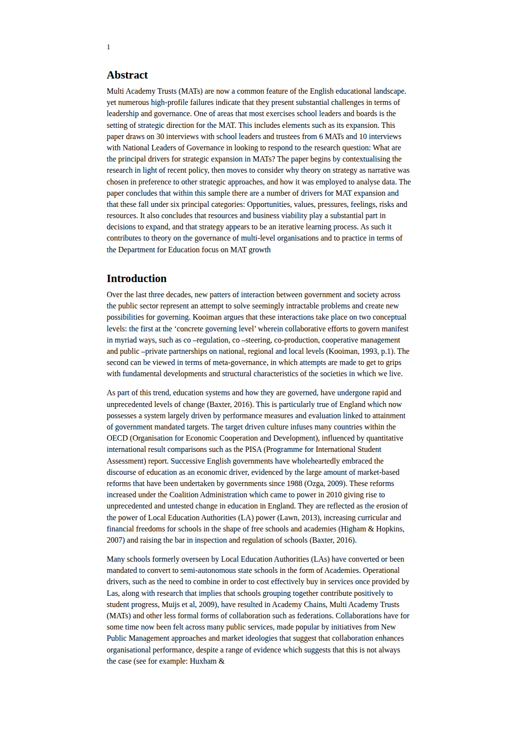1
Abstract
Multi Academy Trusts (MATs) are now a common feature of the English educational landscape. yet numerous high-profile failures indicate that they present substantial challenges in terms of leadership and governance. One of areas that most exercises school leaders and boards is the setting of strategic direction for the MAT. This includes elements such as its expansion. This paper draws on 30 interviews with school leaders and trustees from 6 MATs and 10 interviews with National Leaders of Governance in looking to respond to the research question: What are the principal drivers for strategic expansion in MATs? The paper begins by contextualising the research in light of recent policy, then moves to consider why theory on strategy as narrative was chosen in preference to other strategic approaches, and how it was employed to analyse data. The paper concludes that within this sample there are a number of drivers for MAT expansion and that these fall under six principal categories: Opportunities, values, pressures, feelings, risks and resources. It also concludes that resources and business viability play a substantial part in decisions to expand, and that strategy appears to be an iterative learning process. As such it contributes to theory on the governance of multi-level organisations and to practice in terms of the Department for Education focus on MAT growth
Introduction
Over the last three decades, new patters of interaction between government and society across the public sector represent an attempt to solve seemingly intractable problems and create new possibilities for governing. Kooiman argues that these interactions take place on two conceptual levels: the first at the ‘concrete governing level’ wherein collaborative efforts to govern manifest in myriad ways, such as co –regulation, co –steering, co-production, cooperative management and public –private partnerships on national, regional and local levels (Kooiman, 1993, p.1). The second can be viewed in terms of meta-governance, in which attempts are made to get to grips with fundamental developments and structural characteristics of the societies in which we live.
As part of this trend, education systems and how they are governed, have undergone rapid and unprecedented levels of change (Baxter, 2016). This is particularly true of England which now possesses a system largely driven by performance measures and evaluation linked to attainment of government mandated targets. The target driven culture infuses many countries within the OECD (Organisation for Economic Cooperation and Development), influenced by quantitative international result comparisons such as the PISA (Programme for International Student Assessment) report. Successive English governments have wholeheartedly embraced the discourse of education as an economic driver, evidenced by the large amount of market-based reforms that have been undertaken by governments since 1988 (Ozga, 2009). These reforms increased under the Coalition Administration which came to power in 2010 giving rise to unprecedented and untested change in education in England. They are reflected as the erosion of the power of Local Education Authorities (LA) power (Lawn, 2013), increasing curricular and financial freedoms for schools in the shape of free schools and academies (Higham & Hopkins, 2007) and raising the bar in inspection and regulation of schools (Baxter, 2016).
Many schools formerly overseen by Local Education Authorities (LAs) have converted or been mandated to convert to semi-autonomous state schools in the form of Academies. Operational drivers, such as the need to combine in order to cost effectively buy in services once provided by Las, along with research that implies that schools grouping together contribute positively to student progress, Muijs et al, 2009), have resulted in Academy Chains, Multi Academy Trusts (MATs) and other less formal forms of collaboration such as federations. Collaborations have for some time now been felt across many public services, made popular by initiatives from New Public Management approaches and market ideologies that suggest that collaboration enhances organisational performance, despite a range of evidence which suggests that this is not always the case (see for example: Huxham &